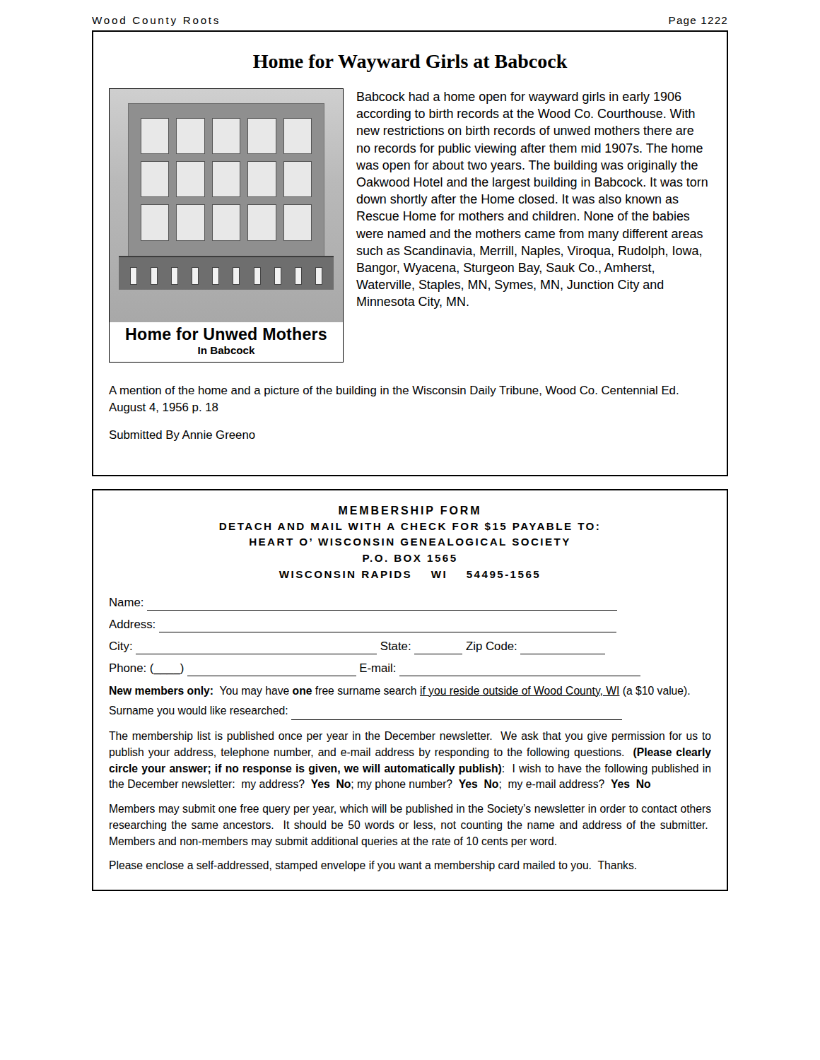Wood County Roots
Page 1222
Home for Wayward Girls at Babcock
Home for Unwed Mothers
In Babcock
Babcock had a home open for wayward girls in early 1906 according to birth records at the Wood Co. Courthouse. With new restrictions on birth records of unwed mothers there are no records for public viewing after them mid 1907s. The home was open for about two years. The building was originally the Oakwood Hotel and the largest building in Babcock. It was torn down shortly after the Home closed. It was also known as Rescue Home for mothers and children. None of the babies were named and the mothers came from many different areas such as Scandinavia, Merrill, Naples, Viroqua, Rudolph, Iowa, Bangor, Wyacena, Sturgeon Bay, Sauk Co., Amherst, Waterville, Staples, MN, Symes, MN, Junction City and Minnesota City, MN.
A mention of the home and a picture of the building in the Wisconsin Daily Tribune, Wood Co. Centennial Ed. August 4, 1956 p. 18
Submitted By Annie Greeno
Membership Form
Detach and mail with a check for $15 payable to:
Heart O’ Wisconsin Genealogical Society
P.O. Box 1565
Wisconsin Rapids WI 54495-1565
Name:
Address:
City: State: Zip Code:
Phone: (____) E-mail:
New members only: You may have one free surname search if you reside outside of Wood County, WI (a $10 value).
Surname you would like researched:
The membership list is published once per year in the December newsletter. We ask that you give permission for us to publish your address, telephone number, and e-mail address by responding to the following questions. (Please clearly circle your answer; if no response is given, we will automatically publish): I wish to have the following published in the December newsletter: my address? Yes No; my phone number? Yes No; my e-mail address? Yes No
Members may submit one free query per year, which will be published in the Society’s newsletter in order to contact others researching the same ancestors. It should be 50 words or less, not counting the name and address of the submitter. Members and non-members may submit additional queries at the rate of 10 cents per word.
Please enclose a self-addressed, stamped envelope if you want a membership card mailed to you. Thanks.